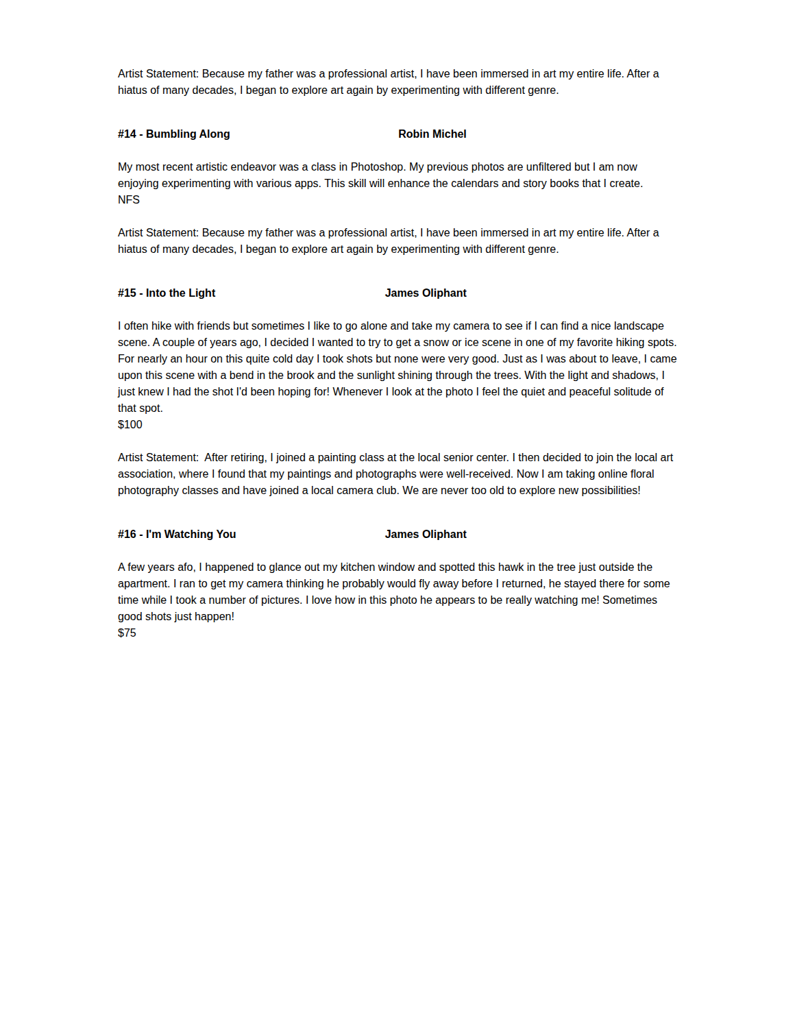Artist Statement: Because my father was a professional artist, I have been immersed in art my entire life. After a hiatus of many decades, I began to explore art again by experimenting with different genre.
#14 - Bumbling Along Robin Michel
My most recent artistic endeavor was a class in Photoshop. My previous photos are unfiltered but I am now enjoying experimenting with various apps. This skill will enhance the calendars and story books that I create.
NFS
Artist Statement: Because my father was a professional artist, I have been immersed in art my entire life. After a hiatus of many decades, I began to explore art again by experimenting with different genre.
#15 - Into the Light James Oliphant
I often hike with friends but sometimes I like to go alone and take my camera to see if I can find a nice landscape scene. A couple of years ago, I decided I wanted to try to get a snow or ice scene in one of my favorite hiking spots. For nearly an hour on this quite cold day I took shots but none were very good. Just as I was about to leave, I came upon this scene with a bend in the brook and the sunlight shining through the trees. With the light and shadows, I just knew I had the shot I'd been hoping for! Whenever I look at the photo I feel the quiet and peaceful solitude of that spot.
$100
Artist Statement: After retiring, I joined a painting class at the local senior center. I then decided to join the local art association, where I found that my paintings and photographs were well-received. Now I am taking online floral photography classes and have joined a local camera club. We are never too old to explore new possibilities!
#16 - I'm Watching You James Oliphant
A few years afo, I happened to glance out my kitchen window and spotted this hawk in the tree just outside the apartment. I ran to get my camera thinking he probably would fly away before I returned, he stayed there for some time while I took a number of pictures. I love how in this photo he appears to be really watching me! Sometimes good shots just happen!
$75